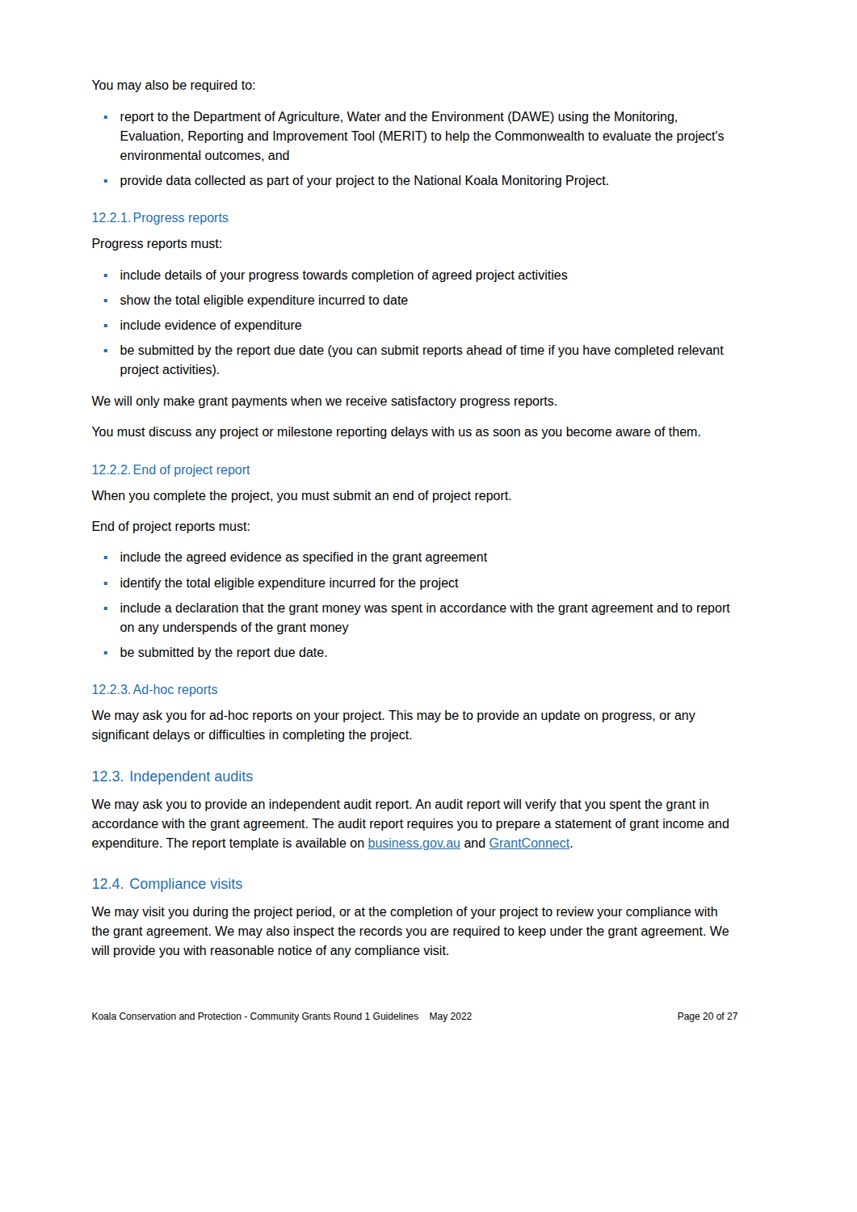You may also be required to:
report to the Department of Agriculture, Water and the Environment (DAWE) using the Monitoring, Evaluation, Reporting and Improvement Tool (MERIT) to help the Commonwealth to evaluate the project's environmental outcomes, and
provide data collected as part of your project to the National Koala Monitoring Project.
12.2.1. Progress reports
Progress reports must:
include details of your progress towards completion of agreed project activities
show the total eligible expenditure incurred to date
include evidence of expenditure
be submitted by the report due date (you can submit reports ahead of time if you have completed relevant project activities).
We will only make grant payments when we receive satisfactory progress reports.
You must discuss any project or milestone reporting delays with us as soon as you become aware of them.
12.2.2. End of project report
When you complete the project, you must submit an end of project report.
End of project reports must:
include the agreed evidence as specified in the grant agreement
identify the total eligible expenditure incurred for the project
include a declaration that the grant money was spent in accordance with the grant agreement and to report on any underspends of the grant money
be submitted by the report due date.
12.2.3. Ad-hoc reports
We may ask you for ad-hoc reports on your project. This may be to provide an update on progress, or any significant delays or difficulties in completing the project.
12.3. Independent audits
We may ask you to provide an independent audit report. An audit report will verify that you spent the grant in accordance with the grant agreement. The audit report requires you to prepare a statement of grant income and expenditure. The report template is available on business.gov.au and GrantConnect.
12.4. Compliance visits
We may visit you during the project period, or at the completion of your project to review your compliance with the grant agreement. We may also inspect the records you are required to keep under the grant agreement. We will provide you with reasonable notice of any compliance visit.
Koala Conservation and Protection - Community Grants Round 1 Guidelines May 2022 Page 20 of 27